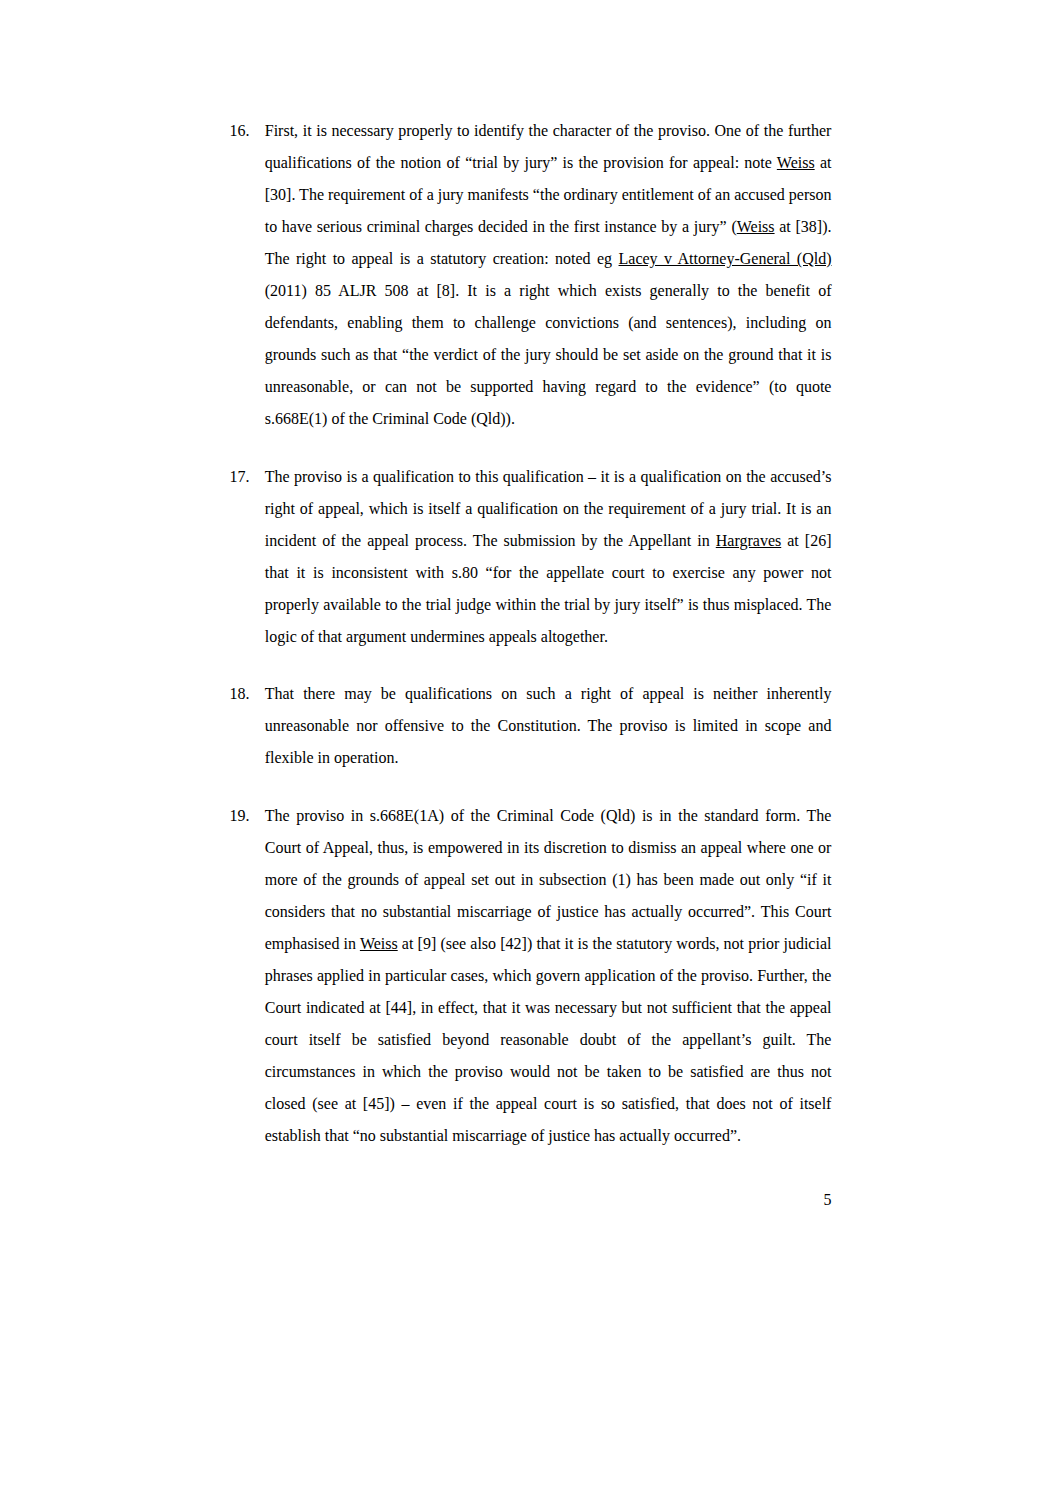16.
First, it is necessary properly to identify the character of the proviso. One of the further qualifications of the notion of “trial by jury” is the provision for appeal: note Weiss at [30]. The requirement of a jury manifests “the ordinary entitlement of an accused person to have serious criminal charges decided in the first instance by a jury” (Weiss at [38]). The right to appeal is a statutory creation: noted eg Lacey v Attorney-General (Qld) (2011) 85 ALJR 508 at [8]. It is a right which exists generally to the benefit of defendants, enabling them to challenge convictions (and sentences), including on grounds such as that “the verdict of the jury should be set aside on the ground that it is unreasonable, or can not be supported having regard to the evidence” (to quote s.668E(1) of the Criminal Code (Qld)).
17.
The proviso is a qualification to this qualification – it is a qualification on the accused’s right of appeal, which is itself a qualification on the requirement of a jury trial. It is an incident of the appeal process. The submission by the Appellant in Hargraves at [26] that it is inconsistent with s.80 “for the appellate court to exercise any power not properly available to the trial judge within the trial by jury itself” is thus misplaced. The logic of that argument undermines appeals altogether.
18.
That there may be qualifications on such a right of appeal is neither inherently unreasonable nor offensive to the Constitution. The proviso is limited in scope and flexible in operation.
19.
The proviso in s.668E(1A) of the Criminal Code (Qld) is in the standard form. The Court of Appeal, thus, is empowered in its discretion to dismiss an appeal where one or more of the grounds of appeal set out in subsection (1) has been made out only “if it considers that no substantial miscarriage of justice has actually occurred”. This Court emphasised in Weiss at [9] (see also [42]) that it is the statutory words, not prior judicial phrases applied in particular cases, which govern application of the proviso. Further, the Court indicated at [44], in effect, that it was necessary but not sufficient that the appeal court itself be satisfied beyond reasonable doubt of the appellant’s guilt. The circumstances in which the proviso would not be taken to be satisfied are thus not closed (see at [45]) – even if the appeal court is so satisfied, that does not of itself establish that “no substantial miscarriage of justice has actually occurred”.
5